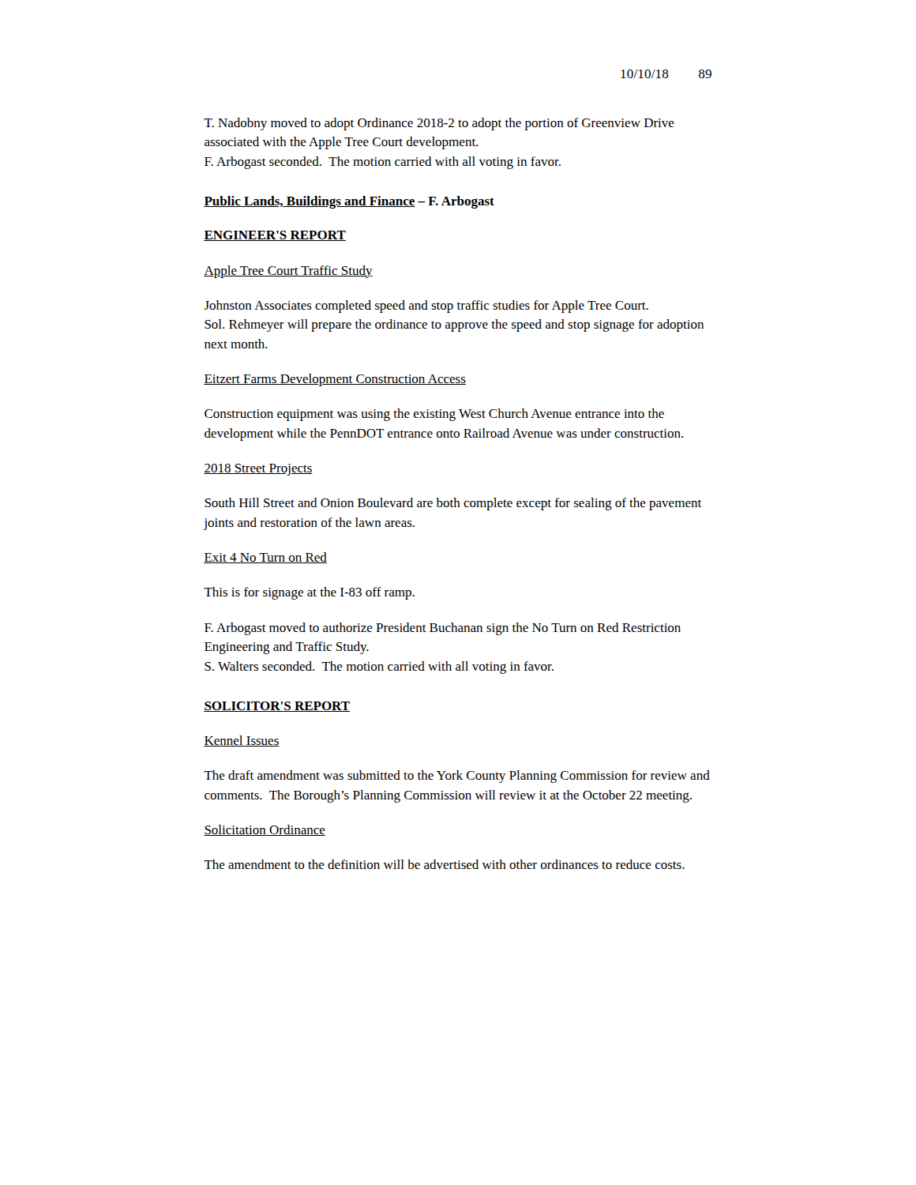10/10/1889
T. Nadobny moved to adopt Ordinance 2018-2 to adopt the portion of Greenview Drive associated with the Apple Tree Court development.
F. Arbogast seconded. The motion carried with all voting in favor.
Public Lands, Buildings and Finance – F. Arbogast
ENGINEER'S REPORT
Apple Tree Court Traffic Study
Johnston Associates completed speed and stop traffic studies for Apple Tree Court.
Sol. Rehmeyer will prepare the ordinance to approve the speed and stop signage for adoption next month.
Eitzert Farms Development Construction Access
Construction equipment was using the existing West Church Avenue entrance into the development while the PennDOT entrance onto Railroad Avenue was under construction.
2018 Street Projects
South Hill Street and Onion Boulevard are both complete except for sealing of the pavement joints and restoration of the lawn areas.
Exit 4 No Turn on Red
This is for signage at the I-83 off ramp.
F. Arbogast moved to authorize President Buchanan sign the No Turn on Red Restriction Engineering and Traffic Study.
S. Walters seconded. The motion carried with all voting in favor.
SOLICITOR'S REPORT
Kennel Issues
The draft amendment was submitted to the York County Planning Commission for review and comments. The Borough’s Planning Commission will review it at the October 22 meeting.
Solicitation Ordinance
The amendment to the definition will be advertised with other ordinances to reduce costs.